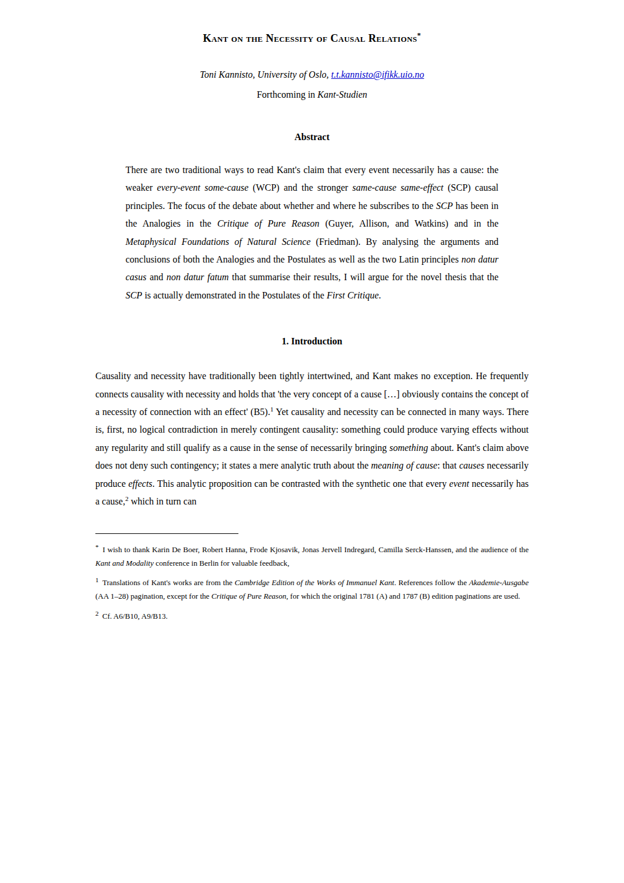Kant on the Necessity of Causal Relations*
Toni Kannisto, University of Oslo, t.t.kannisto@ifikk.uio.no
Forthcoming in Kant-Studien
Abstract
There are two traditional ways to read Kant's claim that every event necessarily has a cause: the weaker every-event some-cause (WCP) and the stronger same-cause same-effect (SCP) causal principles. The focus of the debate about whether and where he subscribes to the SCP has been in the Analogies in the Critique of Pure Reason (Guyer, Allison, and Watkins) and in the Metaphysical Foundations of Natural Science (Friedman). By analysing the arguments and conclusions of both the Analogies and the Postulates as well as the two Latin principles non datur casus and non datur fatum that summarise their results, I will argue for the novel thesis that the SCP is actually demonstrated in the Postulates of the First Critique.
1. Introduction
Causality and necessity have traditionally been tightly intertwined, and Kant makes no exception. He frequently connects causality with necessity and holds that 'the very concept of a cause […] obviously contains the concept of a necessity of connection with an effect' (B5).1 Yet causality and necessity can be connected in many ways. There is, first, no logical contradiction in merely contingent causality: something could produce varying effects without any regularity and still qualify as a cause in the sense of necessarily bringing something about. Kant's claim above does not deny such contingency; it states a mere analytic truth about the meaning of cause: that causes necessarily produce effects. This analytic proposition can be contrasted with the synthetic one that every event necessarily has a cause,2 which in turn can
* I wish to thank Karin De Boer, Robert Hanna, Frode Kjosavik, Jonas Jervell Indregard, Camilla Serck-Hanssen, and the audience of the Kant and Modality conference in Berlin for valuable feedback,
1 Translations of Kant's works are from the Cambridge Edition of the Works of Immanuel Kant. References follow the Akademie-Ausgabe (AA 1–28) pagination, except for the Critique of Pure Reason, for which the original 1781 (A) and 1787 (B) edition paginations are used.
2 Cf. A6/B10, A9/B13.